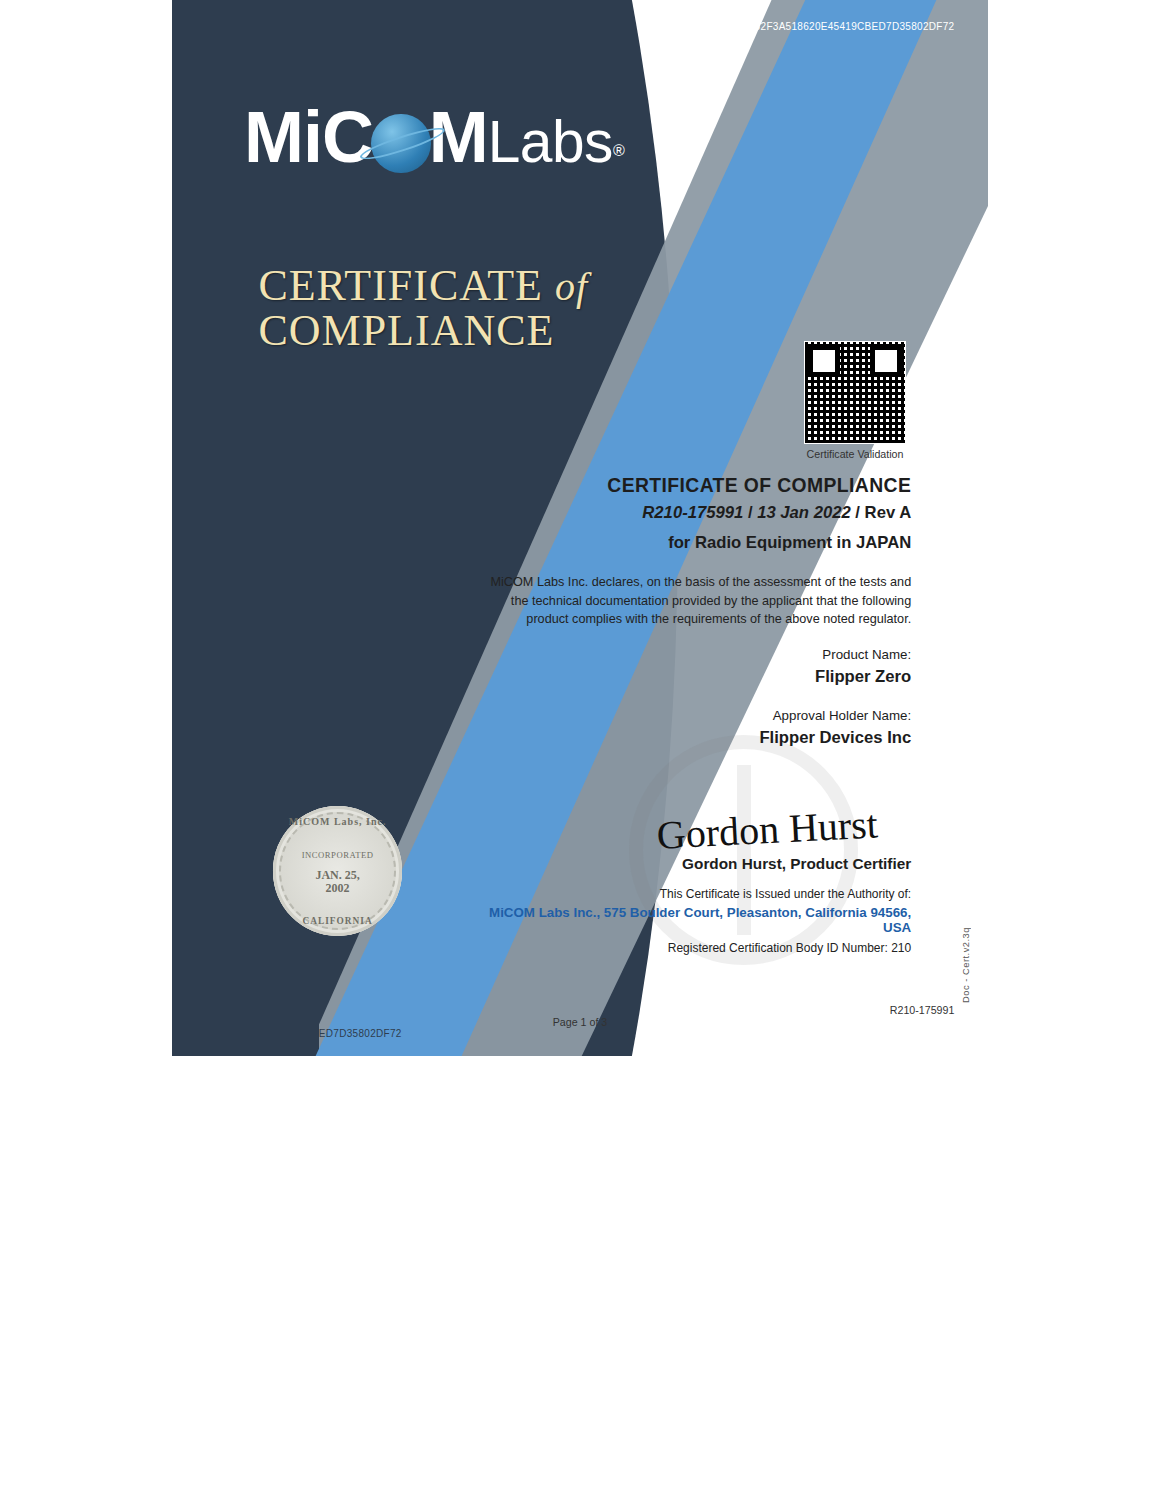B2F3A518620E45419CBED7D35802DF72
B2F3A518620E45419CBED7D35802DF72
MiC MLabs®
CERTIFICATE of
COMPLIANCE
Certificate Validation
CERTIFICATE OF COMPLIANCE
R210-175991 / 13 Jan 2022 / Rev A
for Radio Equipment in JAPAN
MiCOM Labs Inc. declares, on the basis of the assessment of the tests and the technical documentation provided by the applicant that the following product complies with the requirements of the above noted regulator.
Product Name: Flipper Zero
Approval Holder Name: Flipper Devices Inc
MiCOM Labs, Inc.
INCORPORATED
JAN. 25,
2002
CALIFORNIA
Gordon Hurst
Gordon Hurst, Product Certifier
This Certificate is Issued under the Authority of: MiCOM Labs Inc., 575 Boulder Court, Pleasanton, California 94566, USA Registered Certification Body ID Number: 210
Doc - Cert.v2.3q
Page 1 of 3
R210-175991